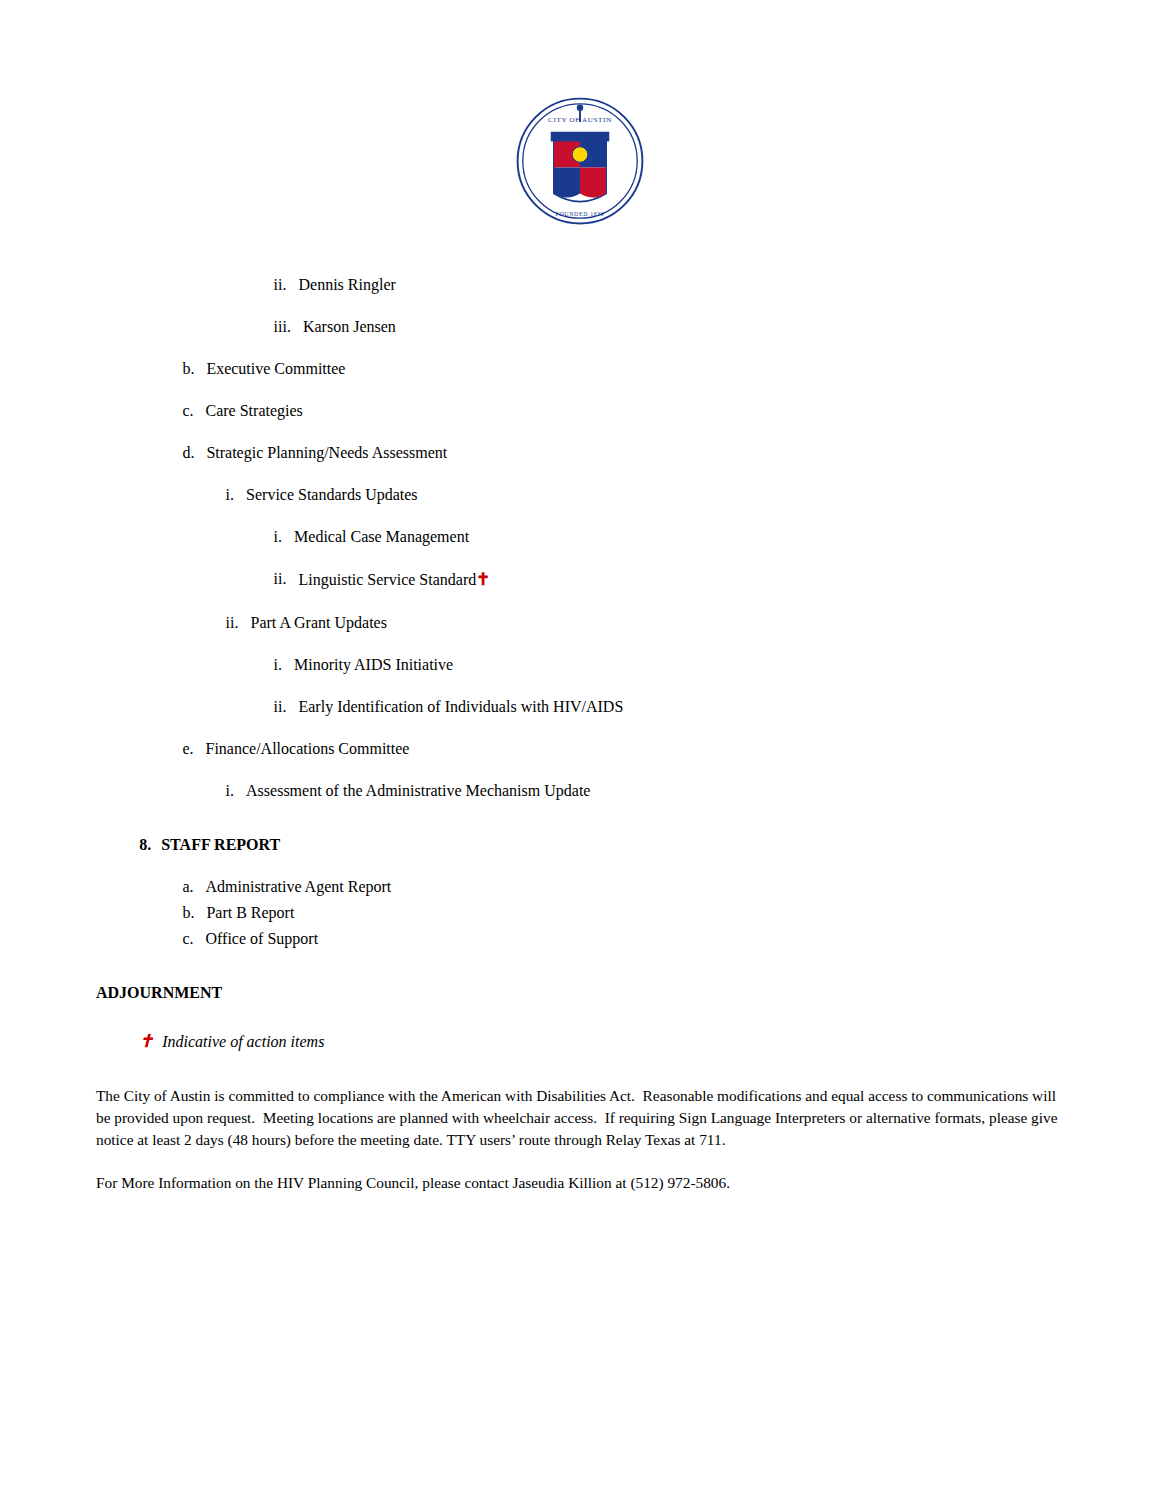CITY OF AUSTIN FOUNDED 1839
ii. Dennis Ringler
iii. Karson Jensen
b. Executive Committee
c. Care Strategies
d. Strategic Planning/Needs Assessment
i. Service Standards Updates
i. Medical Case Management
ii. Linguistic Service Standard✝
ii. Part A Grant Updates
i. Minority AIDS Initiative
ii. Early Identification of Individuals with HIV/AIDS
e. Finance/Allocations Committee
i. Assessment of the Administrative Mechanism Update
8. STAFF REPORT
a. Administrative Agent Report
b. Part B Report
c. Office of Support
ADJOURNMENT
✝ Indicative of action items
The City of Austin is committed to compliance with the American with Disabilities Act. Reasonable modifications and equal access to communications will be provided upon request. Meeting locations are planned with wheelchair access. If requiring Sign Language Interpreters or alternative formats, please give notice at least 2 days (48 hours) before the meeting date. TTY users’ route through Relay Texas at 711.
For More Information on the HIV Planning Council, please contact Jaseudia Killion at (512) 972-5806.